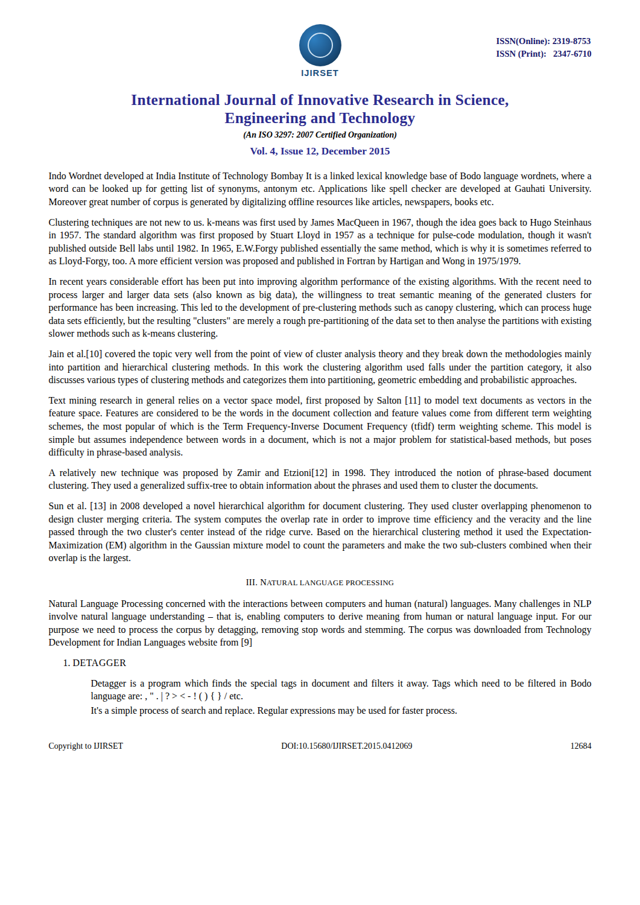ISSN(Online): 2319-8753
ISSN (Print): 2347-6710
IJIRSET
International Journal of Innovative Research in Science,
Engineering and Technology
(An ISO 3297: 2007 Certified Organization)
Vol. 4, Issue 12, December 2015
Indo Wordnet developed at India Institute of Technology Bombay It is a linked lexical knowledge base of Bodo language wordnets, where a word can be looked up for getting list of synonyms, antonym etc. Applications like spell checker are developed at Gauhati University. Moreover great number of corpus is generated by digitalizing offline resources like articles, newspapers, books etc.
Clustering techniques are not new to us. k-means was first used by James MacQueen in 1967, though the idea goes back to Hugo Steinhaus in 1957. The standard algorithm was first proposed by Stuart Lloyd in 1957 as a technique for pulse-code modulation, though it wasn't published outside Bell labs until 1982. In 1965, E.W.Forgy published essentially the same method, which is why it is sometimes referred to as Lloyd-Forgy, too. A more efficient version was proposed and published in Fortran by Hartigan and Wong in 1975/1979.
In recent years considerable effort has been put into improving algorithm performance of the existing algorithms. With the recent need to process larger and larger data sets (also known as big data), the willingness to treat semantic meaning of the generated clusters for performance has been increasing. This led to the development of pre-clustering methods such as canopy clustering, which can process huge data sets efficiently, but the resulting "clusters" are merely a rough pre-partitioning of the data set to then analyse the partitions with existing slower methods such as k-means clustering.
Jain et al.[10] covered the topic very well from the point of view of cluster analysis theory and they break down the methodologies mainly into partition and hierarchical clustering methods. In this work the clustering algorithm used falls under the partition category, it also discusses various types of clustering methods and categorizes them into partitioning, geometric embedding and probabilistic approaches.
Text mining research in general relies on a vector space model, first proposed by Salton [11] to model text documents as vectors in the feature space. Features are considered to be the words in the document collection and feature values come from different term weighting schemes, the most popular of which is the Term Frequency-Inverse Document Frequency (tfidf) term weighting scheme. This model is simple but assumes independence between words in a document, which is not a major problem for statistical-based methods, but poses difficulty in phrase-based analysis.
A relatively new technique was proposed by Zamir and Etzioni[12] in 1998. They introduced the notion of phrase-based document clustering. They used a generalized suffix-tree to obtain information about the phrases and used them to cluster the documents.
Sun et al. [13] in 2008 developed a novel hierarchical algorithm for document clustering. They used cluster overlapping phenomenon to design cluster merging criteria. The system computes the overlap rate in order to improve time efficiency and the veracity and the line passed through the two cluster's center instead of the ridge curve. Based on the hierarchical clustering method it used the Expectation-Maximization (EM) algorithm in the Gaussian mixture model to count the parameters and make the two sub-clusters combined when their overlap is the largest.
III. NATURAL LANGUAGE PROCESSING
Natural Language Processing concerned with the interactions between computers and human (natural) languages. Many challenges in NLP involve natural language understanding – that is, enabling computers to derive meaning from human or natural language input. For our purpose we need to process the corpus by detagging, removing stop words and stemming. The corpus was downloaded from Technology Development for Indian Languages website from [9]
DETAGGER
Detagger is a program which finds the special tags in document and filters it away. Tags which need to be filtered in Bodo language are: , " . | ? > < - ! ( ) { } / etc.
It's a simple process of search and replace. Regular expressions may be used for faster process.
Copyright to IJIRSET
DOI:10.15680/IJIRSET.2015.0412069
12684